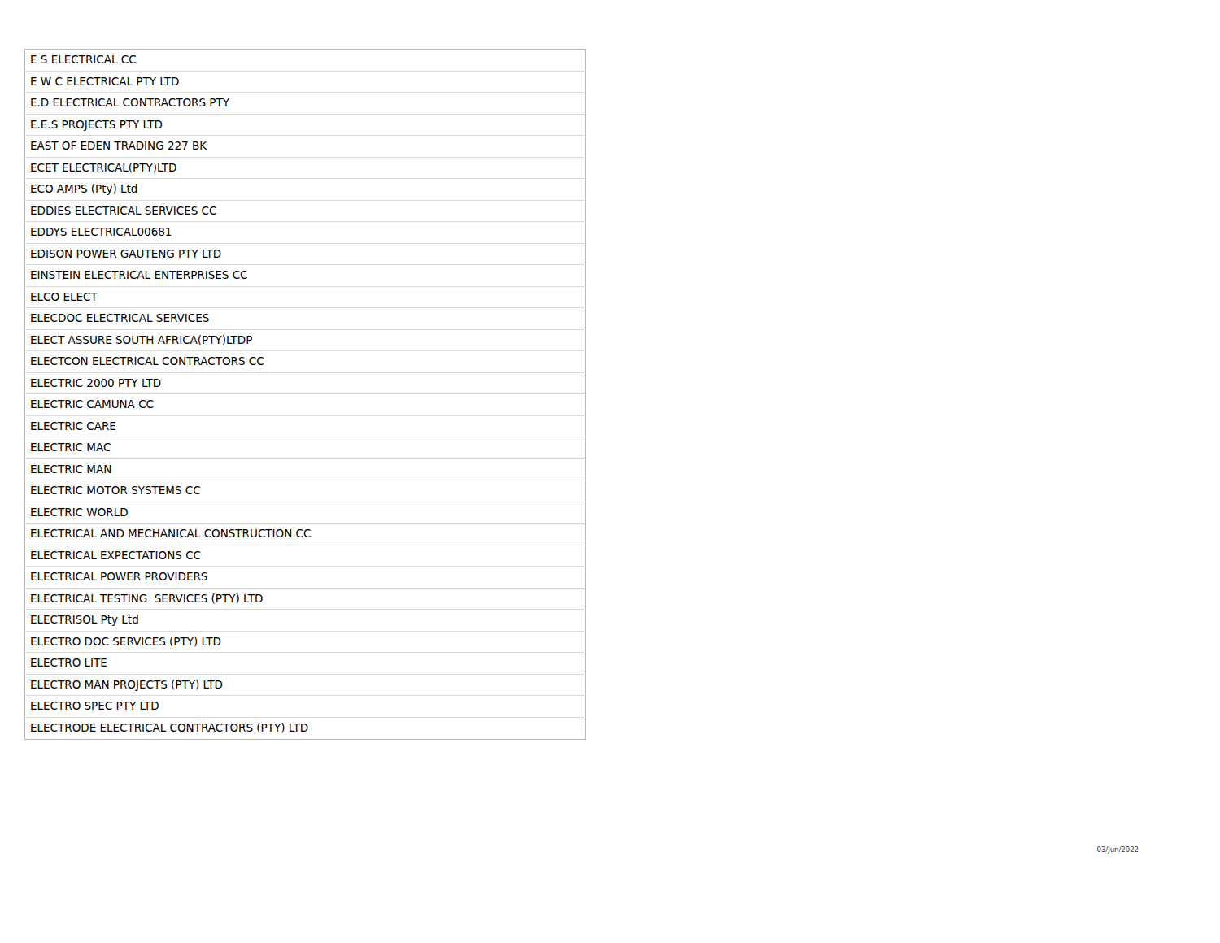| E S ELECTRICAL CC |
| E W C ELECTRICAL PTY LTD |
| E.D ELECTRICAL CONTRACTORS PTY |
| E.E.S PROJECTS PTY LTD |
| EAST OF EDEN TRADING 227 BK |
| ECET ELECTRICAL(PTY)LTD |
| ECO AMPS (Pty) Ltd |
| EDDIES ELECTRICAL SERVICES CC |
| EDDYS ELECTRICAL00681 |
| EDISON POWER GAUTENG PTY LTD |
| EINSTEIN ELECTRICAL ENTERPRISES CC |
| ELCO ELECT |
| ELECDOC ELECTRICAL SERVICES |
| ELECT ASSURE SOUTH AFRICA(PTY)LTDP |
| ELECTCON ELECTRICAL CONTRACTORS CC |
| ELECTRIC 2000 PTY LTD |
| ELECTRIC CAMUNA CC |
| ELECTRIC CARE |
| ELECTRIC MAC |
| ELECTRIC MAN |
| ELECTRIC MOTOR SYSTEMS CC |
| ELECTRIC WORLD |
| ELECTRICAL AND MECHANICAL CONSTRUCTION CC |
| ELECTRICAL EXPECTATIONS CC |
| ELECTRICAL POWER PROVIDERS |
| ELECTRICAL TESTING SERVICES (PTY) LTD |
| ELECTRISOL Pty Ltd |
| ELECTRO DOC SERVICES (PTY) LTD |
| ELECTRO LITE |
| ELECTRO MAN PROJECTS (PTY) LTD |
| ELECTRO SPEC PTY LTD |
| ELECTRODE ELECTRICAL CONTRACTORS (PTY) LTD |
03/Jun/2022